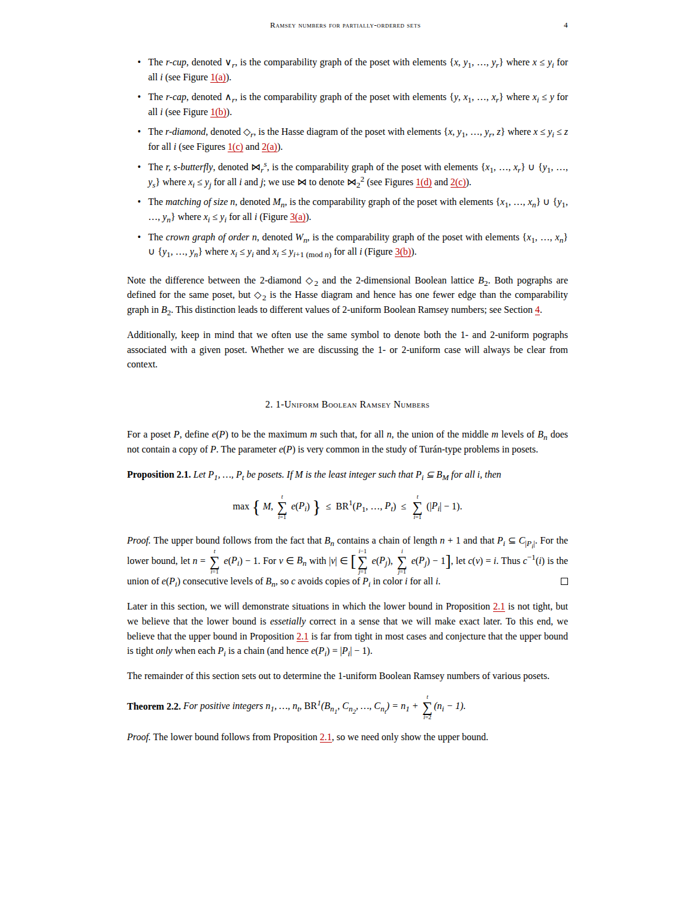Ramsey numbers for partially-ordered sets 4
The r-cup, denoted ∨r, is the comparability graph of the poset with elements {x, y1, …, yr} where x ≤ yi for all i (see Figure 1(a)).
The r-cap, denoted ∧r, is the comparability graph of the poset with elements {y, x1, …, xr} where xi ≤ y for all i (see Figure 1(b)).
The r-diamond, denoted ◇r, is the Hasse diagram of the poset with elements {x, y1, …, yr, z} where x ≤ yi ≤ z for all i (see Figures 1(c) and 2(a)).
The r, s-butterfly, denoted ⋈rs, is the comparability graph of the poset with elements {x1, …, xr} ∪ {y1, …, ys} where xi ≤ yj for all i and j; we use ⋈ to denote ⋈22 (see Figures 1(d) and 2(c)).
The matching of size n, denoted Mn, is the comparability graph of the poset with elements {x1, …, xn} ∪ {y1, …, yn} where xi ≤ yi for all i (Figure 3(a)).
The crown graph of order n, denoted Wn, is the comparability graph of the poset with elements {x1, …, xn} ∪ {y1, …, yn} where xi ≤ yi and xi ≤ yi+1 (mod n) for all i (Figure 3(b)).
Note the difference between the 2-diamond ◇2 and the 2-dimensional Boolean lattice B2. Both pographs are defined for the same poset, but ◇2 is the Hasse diagram and hence has one fewer edge than the comparability graph in B2. This distinction leads to different values of 2-uniform Boolean Ramsey numbers; see Section 4.
Additionally, keep in mind that we often use the same symbol to denote both the 1- and 2-uniform pographs associated with a given poset. Whether we are discussing the 1- or 2-uniform case will always be clear from context.
2. 1-Uniform Boolean Ramsey Numbers
For a poset P, define e(P) to be the maximum m such that, for all n, the union of the middle m levels of Bn does not contain a copy of P. The parameter e(P) is very common in the study of Turán-type problems in posets.
Proposition 2.1. Let P1, …, Pt be posets. If M is the least integer such that Pi ⊆ BM for all i, then
max { M, t∑i=1 e(Pi) } ≤ BR1(P1, …, Pt) ≤ t∑i=1 (|Pi| − 1).
Proof. The upper bound follows from the fact that Bn contains a chain of length n + 1 and that Pi ⊆ C|Pi|. For the lower bound, let n = t∑i=1 e(Pi) − 1. For v ∈ Bn with |v| ∈ [i−1∑j=1 e(Pj), i∑j=1 e(Pj) − 1], let c(v) = i. Thus c−1(i) is the union of e(Pi) consecutive levels of Bn, so c avoids copies of Pi in color i for all i.
Later in this section, we will demonstrate situations in which the lower bound in Proposition 2.1 is not tight, but we believe that the lower bound is essetially correct in a sense that we will make exact later. To this end, we believe that the upper bound in Proposition 2.1 is far from tight in most cases and conjecture that the upper bound is tight only when each Pi is a chain (and hence e(Pi) = |Pi| − 1).
The remainder of this section sets out to determine the 1-uniform Boolean Ramsey numbers of various posets.
Theorem 2.2. For positive integers n1, …, nt, BR1(Bn1, Cn2, …, Cnt) = n1 + t∑i=2(ni − 1).
Proof. The lower bound follows from Proposition 2.1, so we need only show the upper bound.